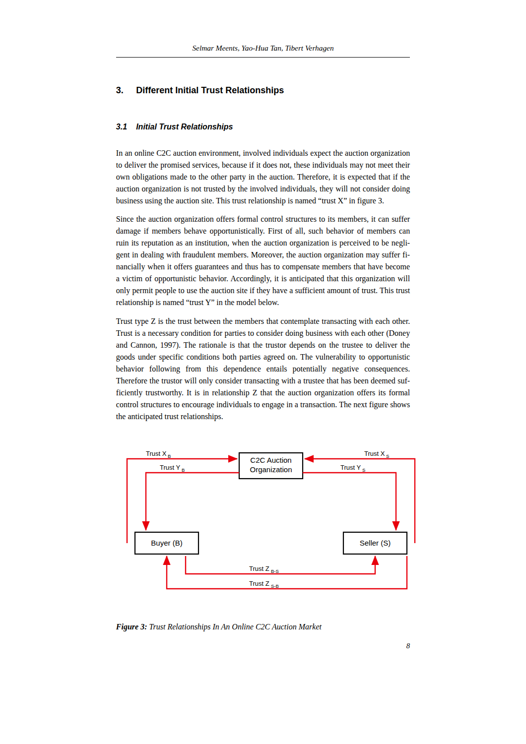Selmar Meents, Yao-Hua Tan, Tibert Verhagen
3. Different Initial Trust Relationships
3.1 Initial Trust Relationships
In an online C2C auction environment, involved individuals expect the auction organization to deliver the promised services, because if it does not, these individuals may not meet their own obligations made to the other party in the auction. Therefore, it is expected that if the auction organization is not trusted by the involved individuals, they will not consider doing business using the auction site. This trust relationship is named “trust X” in figure 3.
Since the auction organization offers formal control structures to its members, it can suffer damage if members behave opportunistically. First of all, such behavior of members can ruin its reputation as an institution, when the auction organization is perceived to be negligent in dealing with fraudulent members. Moreover, the auction organization may suffer financially when it offers guarantees and thus has to compensate members that have become a victim of opportunistic behavior. Accordingly, it is anticipated that this organization will only permit people to use the auction site if they have a sufficient amount of trust. This trust relationship is named “trust Y” in the model below.
Trust type Z is the trust between the members that contemplate transacting with each other. Trust is a necessary condition for parties to consider doing business with each other (Doney and Cannon, 1997). The rationale is that the trustor depends on the trustee to deliver the goods under specific conditions both parties agreed on. The vulnerability to opportunistic behavior following from this dependence entails potentially negative consequences. Therefore the trustor will only consider transacting with a trustee that has been deemed sufficiently trustworthy. It is in relationship Z that the auction organization offers its formal control structures to encourage individuals to engage in a transaction. The next figure shows the anticipated trust relationships.
C2C Auction Organization Buyer (B) Seller (S) Trust X B Trust Y B Trust X S Trust Y S Trust Z B-S Trust Z S-B
Figure 3: Trust Relationships In An Online C2C Auction Market
8